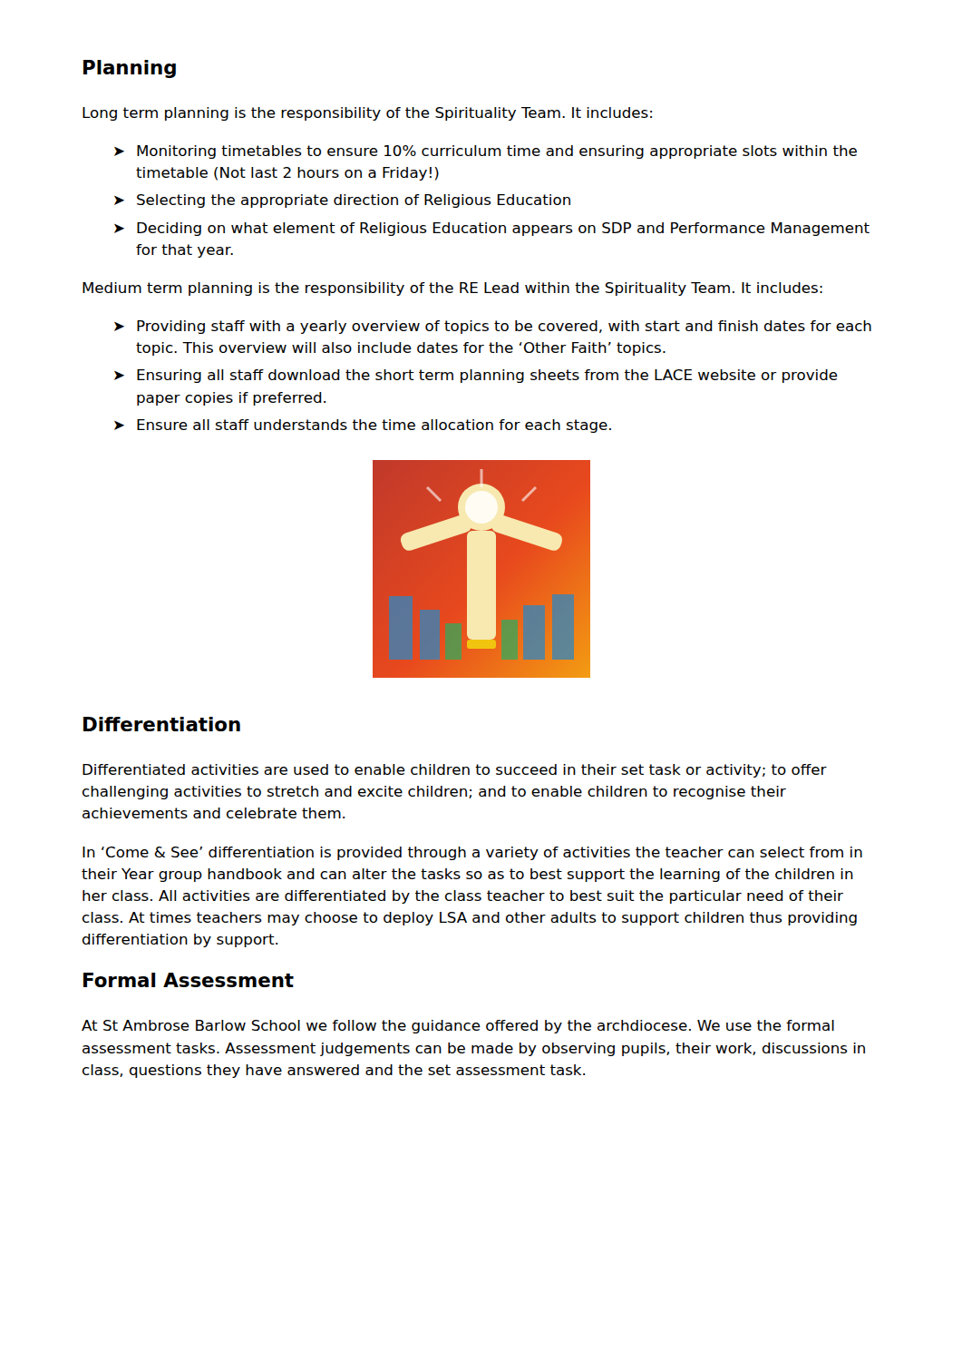Planning
Long term planning is the responsibility of the Spirituality Team. It includes:
Monitoring timetables to ensure 10% curriculum time and ensuring appropriate slots within the timetable (Not last 2 hours on a Friday!)
Selecting the appropriate direction of Religious Education
Deciding on what element of Religious Education appears on SDP and Performance Management for that year.
Medium term planning is the responsibility of the RE Lead within the Spirituality Team. It includes:
Providing staff with a yearly overview of topics to be covered, with start and finish dates for each topic. This overview will also include dates for the ‘Other Faith’ topics.
Ensuring all staff download the short term planning sheets from the LACE website or provide paper copies if preferred.
Ensure all staff understands the time allocation for each stage.
Differentiation
Differentiated activities are used to enable children to succeed in their set task or activity; to offer challenging activities to stretch and excite children; and to enable children to recognise their achievements and celebrate them.
In ‘Come & See’ differentiation is provided through a variety of activities the teacher can select from in their Year group handbook and can alter the tasks so as to best support the learning of the children in her class. All activities are differentiated by the class teacher to best suit the particular need of their class. At times teachers may choose to deploy LSA and other adults to support children thus providing differentiation by support.
Formal Assessment
At St Ambrose Barlow School we follow the guidance offered by the archdiocese. We use the formal assessment tasks. Assessment judgements can be made by observing pupils, their work, discussions in class, questions they have answered and the set assessment task.